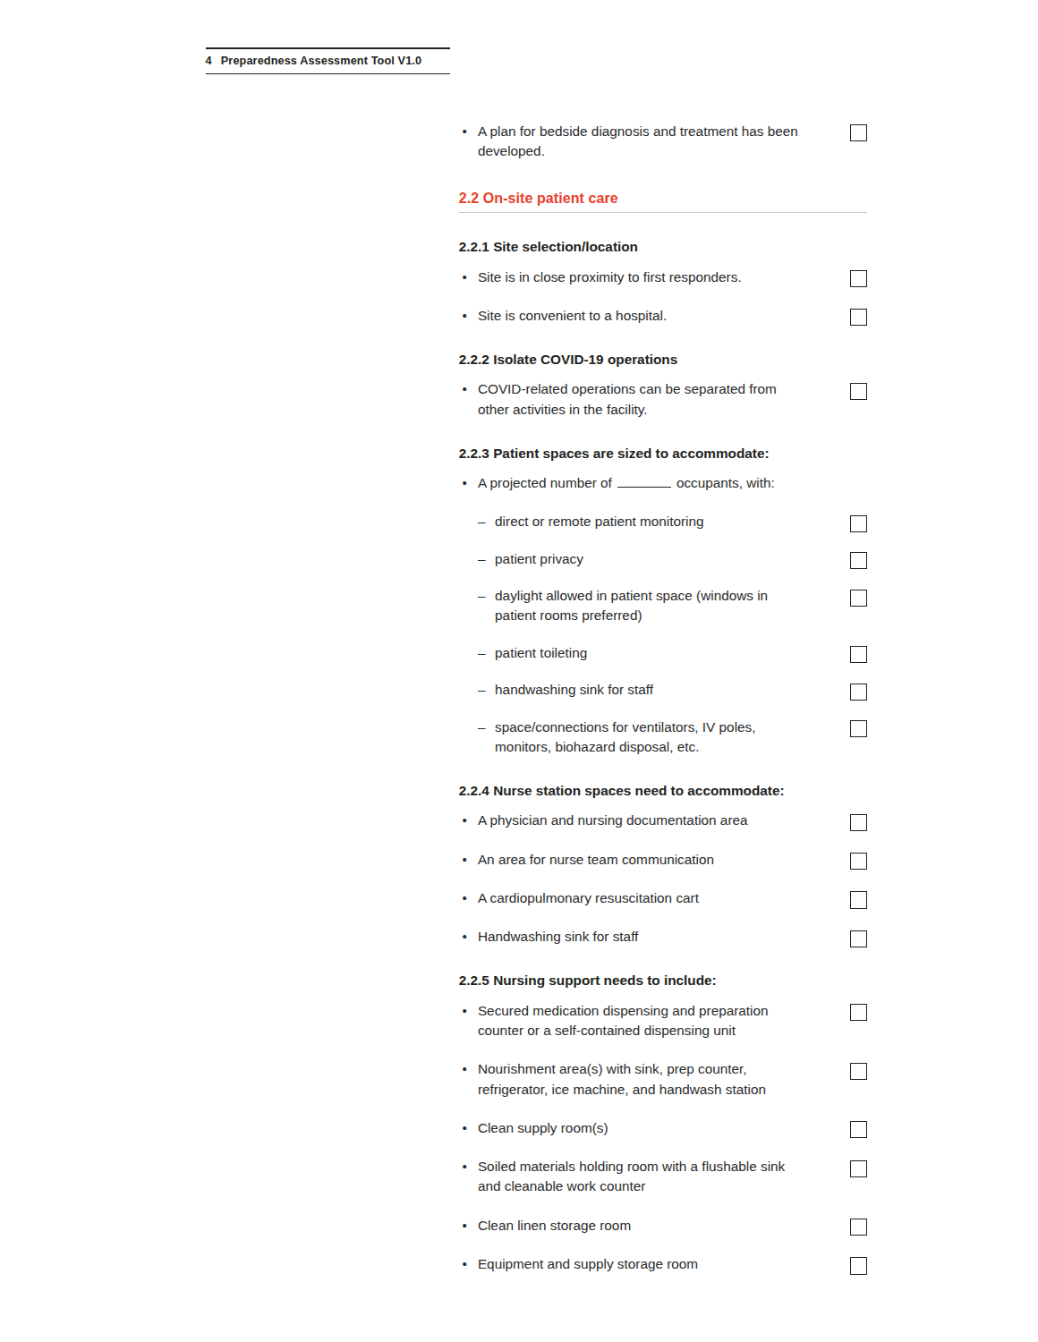4 Preparedness Assessment Tool V1.0
A plan for bedside diagnosis and treatment has been developed.
2.2 On-site patient care
2.2.1 Site selection/location
Site is in close proximity to first responders.
Site is convenient to a hospital.
2.2.2 Isolate COVID-19 operations
COVID-related operations can be separated from other activities in the facility.
2.2.3 Patient spaces are sized to accommodate:
A projected number of occupants, with:
direct or remote patient monitoring
patient privacy
daylight allowed in patient space (windows in patient rooms preferred)
patient toileting
handwashing sink for staff
space/connections for ventilators, IV poles, monitors, biohazard disposal, etc.
2.2.4 Nurse station spaces need to accommodate:
A physician and nursing documentation area
An area for nurse team communication
A cardiopulmonary resuscitation cart
Handwashing sink for staff
2.2.5 Nursing support needs to include:
Secured medication dispensing and preparation counter or a self-contained dispensing unit
Nourishment area(s) with sink, prep counter, refrigerator, ice machine, and handwash station
Clean supply room(s)
Soiled materials holding room with a flushable sink and cleanable work counter
Clean linen storage room
Equipment and supply storage room